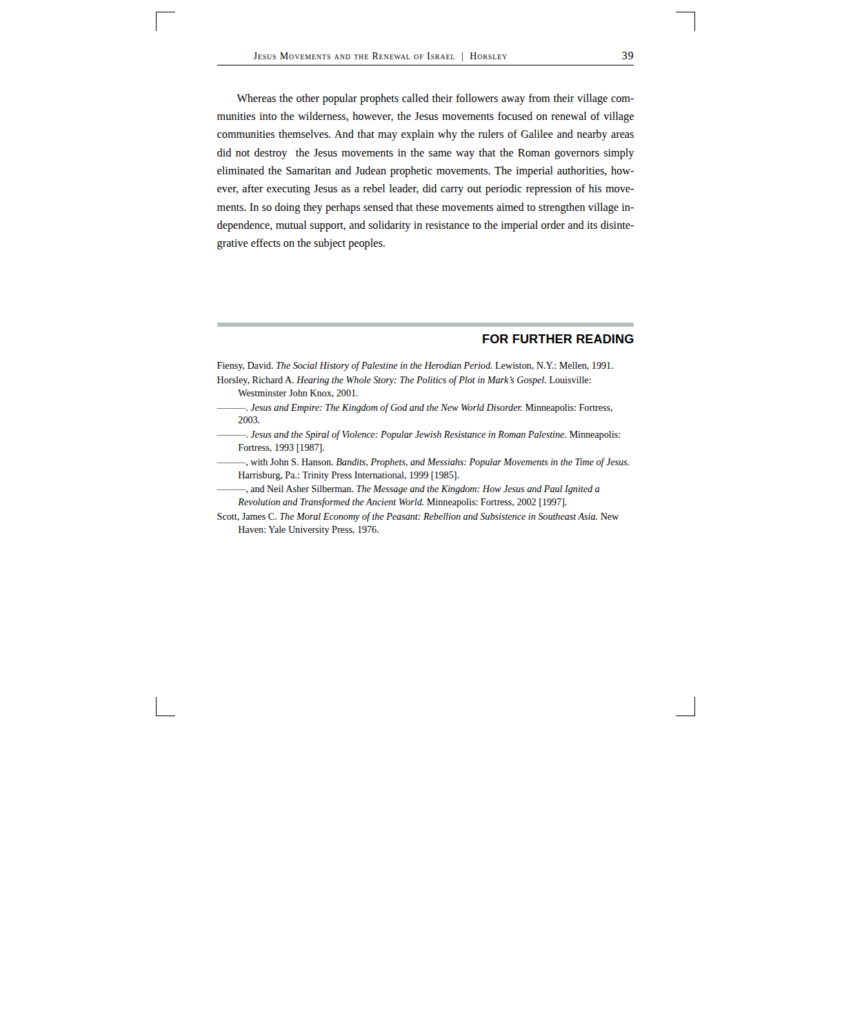Jesus Movements and the Renewal of Israel | Horsley 39
Whereas the other popular prophets called their followers away from their village communities into the wilderness, however, the Jesus movements focused on renewal of village communities themselves. And that may explain why the rulers of Galilee and nearby areas did not destroy the Jesus movements in the same way that the Roman governors simply eliminated the Samaritan and Judean prophetic movements. The imperial authorities, however, after executing Jesus as a rebel leader, did carry out periodic repression of his movements. In so doing they perhaps sensed that these movements aimed to strengthen village independence, mutual support, and solidarity in resistance to the imperial order and its disintegrative effects on the subject peoples.
FOR FURTHER READING
Fiensy, David. The Social History of Palestine in the Herodian Period. Lewiston, N.Y.: Mellen, 1991.
Horsley, Richard A. Hearing the Whole Story: The Politics of Plot in Mark’s Gospel. Louisville: Westminster John Knox, 2001.
———. Jesus and Empire: The Kingdom of God and the New World Disorder. Minneapolis: Fortress, 2003.
———. Jesus and the Spiral of Violence: Popular Jewish Resistance in Roman Palestine. Minneapolis: Fortress, 1993 [1987].
———, with John S. Hanson. Bandits, Prophets, and Messiahs: Popular Movements in the Time of Jesus. Harrisburg, Pa.: Trinity Press International, 1999 [1985].
———, and Neil Asher Silberman. The Message and the Kingdom: How Jesus and Paul Ignited a Revolution and Transformed the Ancient World. Minneapolis: Fortress, 2002 [1997].
Scott, James C. The Moral Economy of the Peasant: Rebellion and Subsistence in Southeast Asia. New Haven: Yale University Press, 1976.